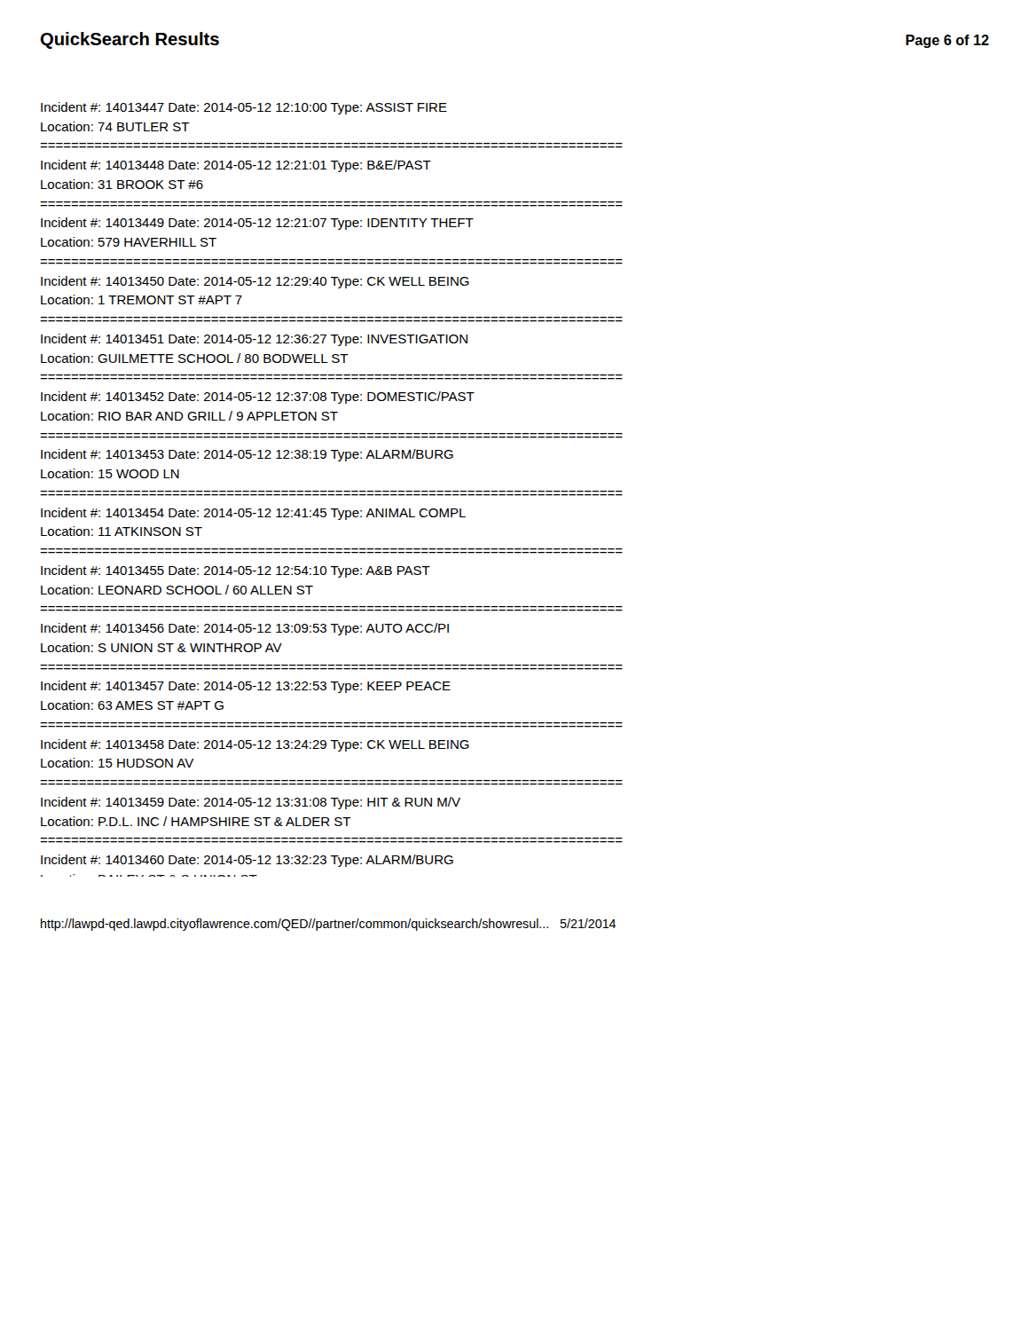QuickSearch Results Page 6 of 12
Incident #: 14013447 Date: 2014-05-12 12:10:00 Type: ASSIST FIRE
Location: 74 BUTLER ST
===========================================================================
Incident #: 14013448 Date: 2014-05-12 12:21:01 Type: B&E/PAST
Location: 31 BROOK ST #6
===========================================================================
Incident #: 14013449 Date: 2014-05-12 12:21:07 Type: IDENTITY THEFT
Location: 579 HAVERHILL ST
===========================================================================
Incident #: 14013450 Date: 2014-05-12 12:29:40 Type: CK WELL BEING
Location: 1 TREMONT ST #APT 7
===========================================================================
Incident #: 14013451 Date: 2014-05-12 12:36:27 Type: INVESTIGATION
Location: GUILMETTE SCHOOL / 80 BODWELL ST
===========================================================================
Incident #: 14013452 Date: 2014-05-12 12:37:08 Type: DOMESTIC/PAST
Location: RIO BAR AND GRILL / 9 APPLETON ST
===========================================================================
Incident #: 14013453 Date: 2014-05-12 12:38:19 Type: ALARM/BURG
Location: 15 WOOD LN
===========================================================================
Incident #: 14013454 Date: 2014-05-12 12:41:45 Type: ANIMAL COMPL
Location: 11 ATKINSON ST
===========================================================================
Incident #: 14013455 Date: 2014-05-12 12:54:10 Type: A&B PAST
Location: LEONARD SCHOOL / 60 ALLEN ST
===========================================================================
Incident #: 14013456 Date: 2014-05-12 13:09:53 Type: AUTO ACC/PI
Location: S UNION ST & WINTHROP AV
===========================================================================
Incident #: 14013457 Date: 2014-05-12 13:22:53 Type: KEEP PEACE
Location: 63 AMES ST #APT G
===========================================================================
Incident #: 14013458 Date: 2014-05-12 13:24:29 Type: CK WELL BEING
Location: 15 HUDSON AV
===========================================================================
Incident #: 14013459 Date: 2014-05-12 13:31:08 Type: HIT & RUN M/V
Location: P.D.L. INC / HAMPSHIRE ST & ALDER ST
===========================================================================
Incident #: 14013460 Date: 2014-05-12 13:32:23 Type: ALARM/BURG
Location: BAILEY ST & S UNION ST
http://lawpd-qed.lawpd.cityoflawrence.com/QED//partner/common/quicksearch/showresul... 5/21/2014